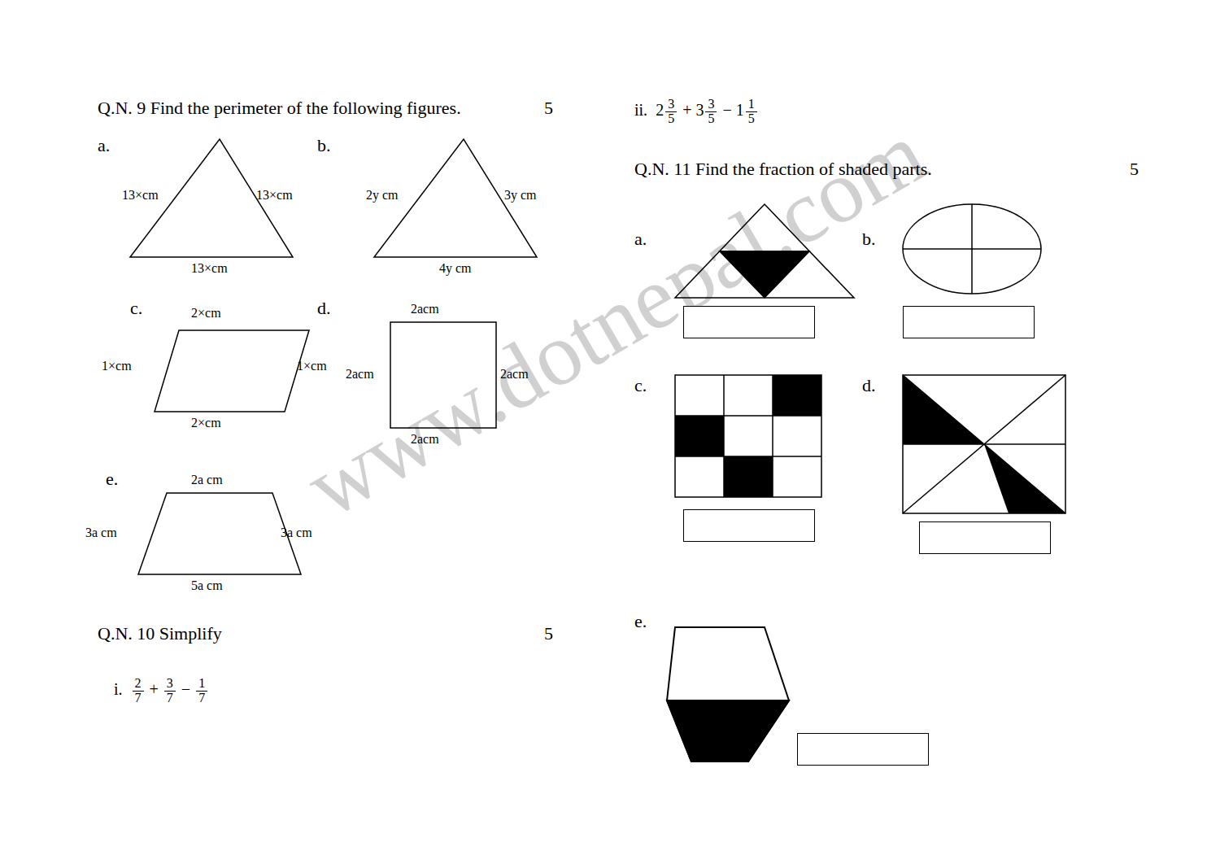www.dotnepal.com
Q.N. 9 Find the perimeter of the following figures. 5
a.
13×cm 13×cm 13×cm
b.
2y cm 3y cm 4y cm
c.
2×cm 1×cm 1×cm 2×cm
d.
2acm 2acm 2acm 2acm
e.
2a cm 3a cm 3a cm 5a cm
Q.N. 10 Simplify 5
i. 27 + 37 − 17
ii. 235 + 335 − 115
Q.N. 11 Find the fraction of shaded parts. 5
a.
b.
c.
d.
e.